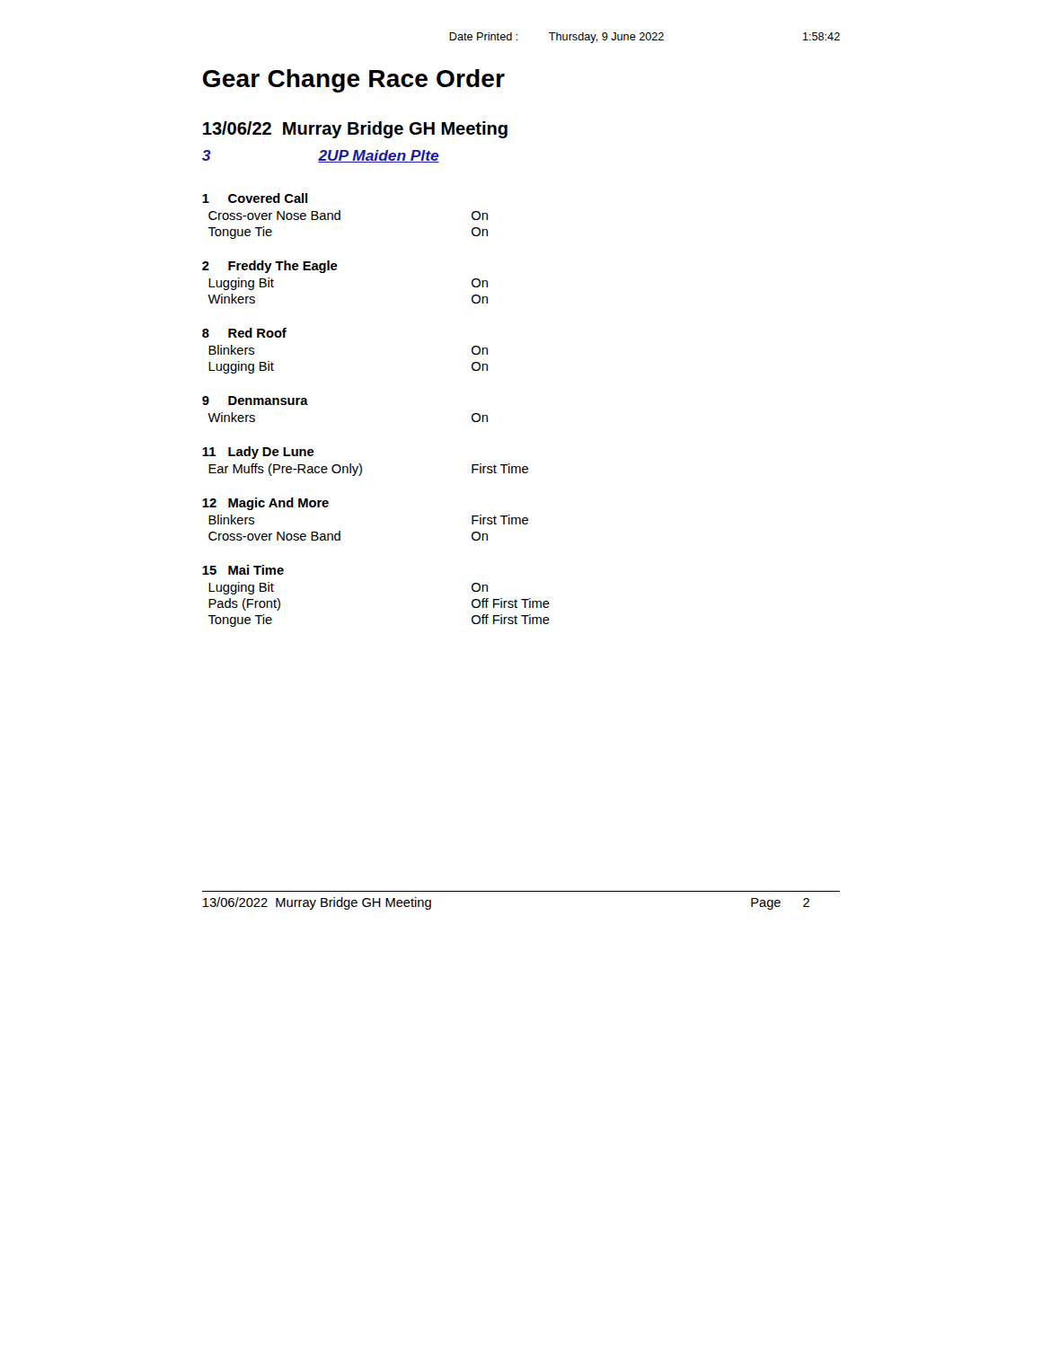Date Printed : Thursday, 9 June 20221:58:42
Gear Change Race Order
13/06/22 Murray Bridge GH Meeting
32UP Maiden Plte
1 Covered Call
| Cross-over Nose Band | On |
| Tongue Tie | On |
2 Freddy The Eagle
| Lugging Bit | On |
| Winkers | On |
8 Red Roof
| Blinkers | On |
| Lugging Bit | On |
9 Denmansura
| Winkers | On |
11 Lady De Lune
| Ear Muffs (Pre-Race Only) | First Time |
12 Magic And More
| Blinkers | First Time |
| Cross-over Nose Band | On |
15 Mai Time
| Lugging Bit | On |
| Pads (Front) | Off First Time |
| Tongue Tie | Off First Time |
13/06/2022 Murray Bridge GH Meeting Page2